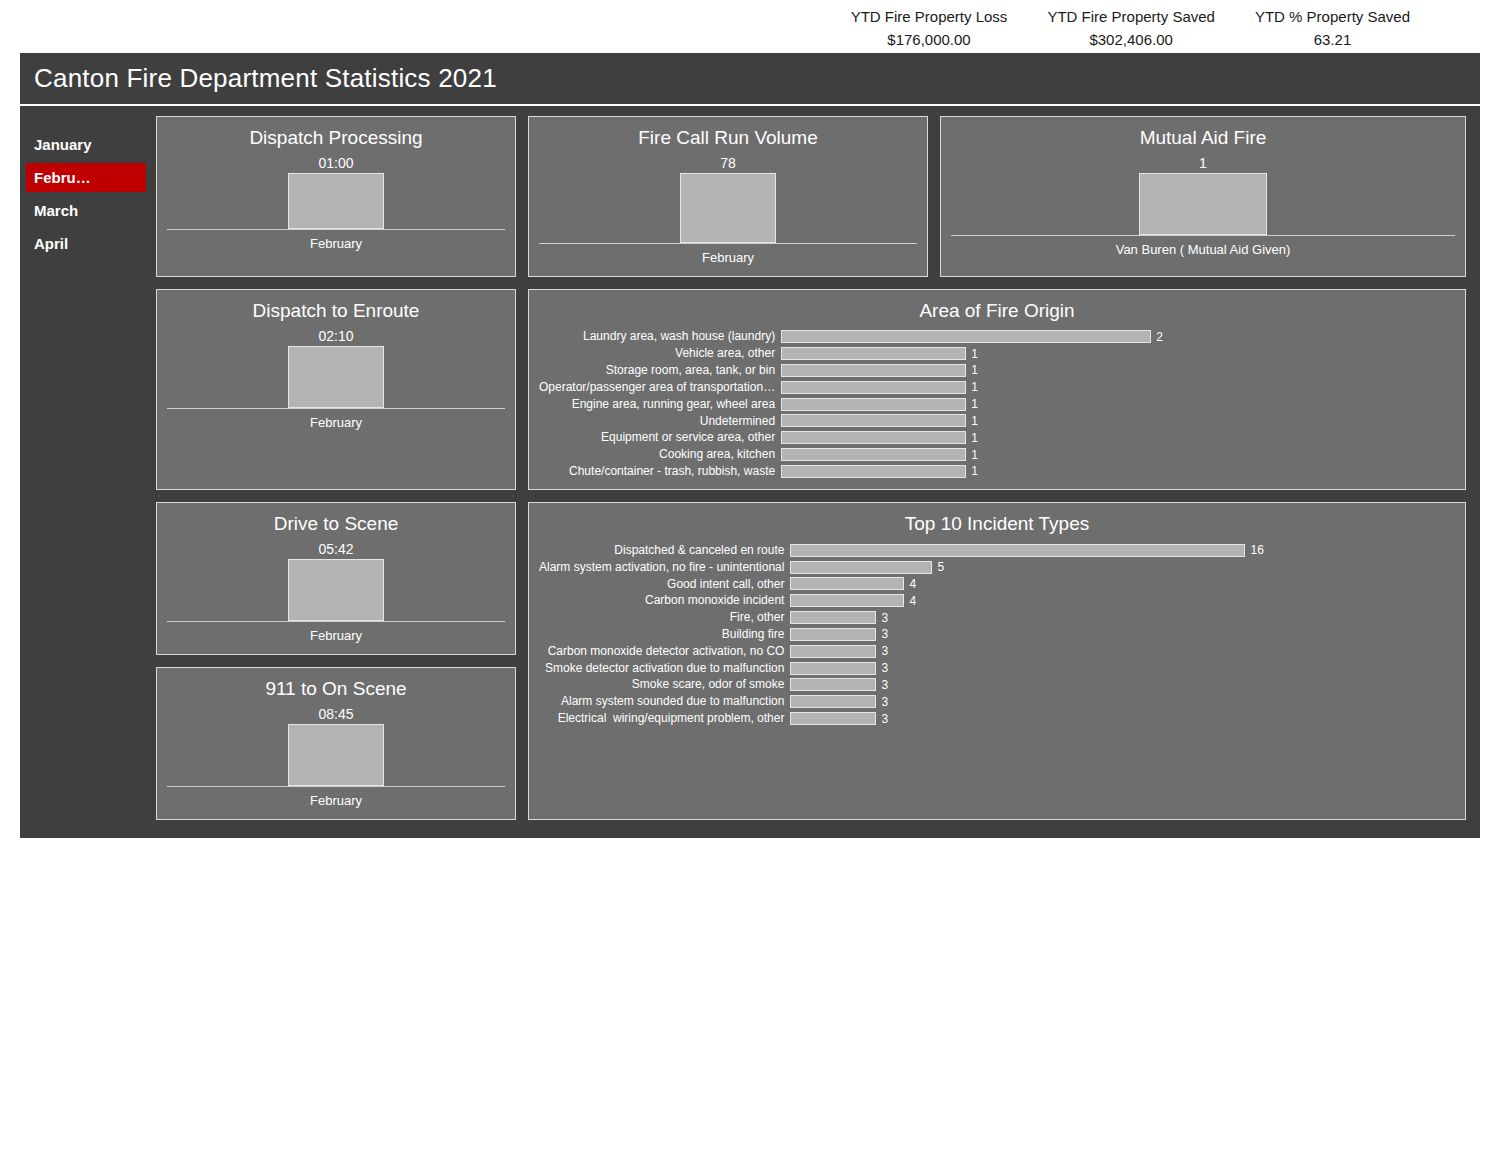YTD Fire Property Loss $176,000.00
YTD Fire Property Saved $302,406.00
YTD % Property Saved 63.21
Canton Fire Department Statistics 2021
January Febru… March April
Dispatch Processing
01:00
February
Fire Call Run Volume
78
February
Mutual Aid Fire
1
Van Buren ( Mutual Aid Given)
Dispatch to Enroute
02:10
February
Area of Fire Origin
| Laundry area, wash house (laundry) | 2 |
| Vehicle area, other | 1 |
| Storage room, area, tank, or bin | 1 |
| Operator/passenger area of transportation… | 1 |
| Engine area, running gear, wheel area | 1 |
| Undetermined | 1 |
| Equipment or service area, other | 1 |
| Cooking area, kitchen | 1 |
| Chute/container - trash, rubbish, waste | 1 |
Drive to Scene
05:42
February
Top 10 Incident Types
| Dispatched & canceled en route | 16 |
| Alarm system activation, no fire - unintentional | 5 |
| Good intent call, other | 4 |
| Carbon monoxide incident | 4 |
| Fire, other | 3 |
| Building fire | 3 |
| Carbon monoxide detector activation, no CO | 3 |
| Smoke detector activation due to malfunction | 3 |
| Smoke scare, odor of smoke | 3 |
| Alarm system sounded due to malfunction | 3 |
| Electrical wiring/equipment problem, other | 3 |
911 to On Scene
08:45
February